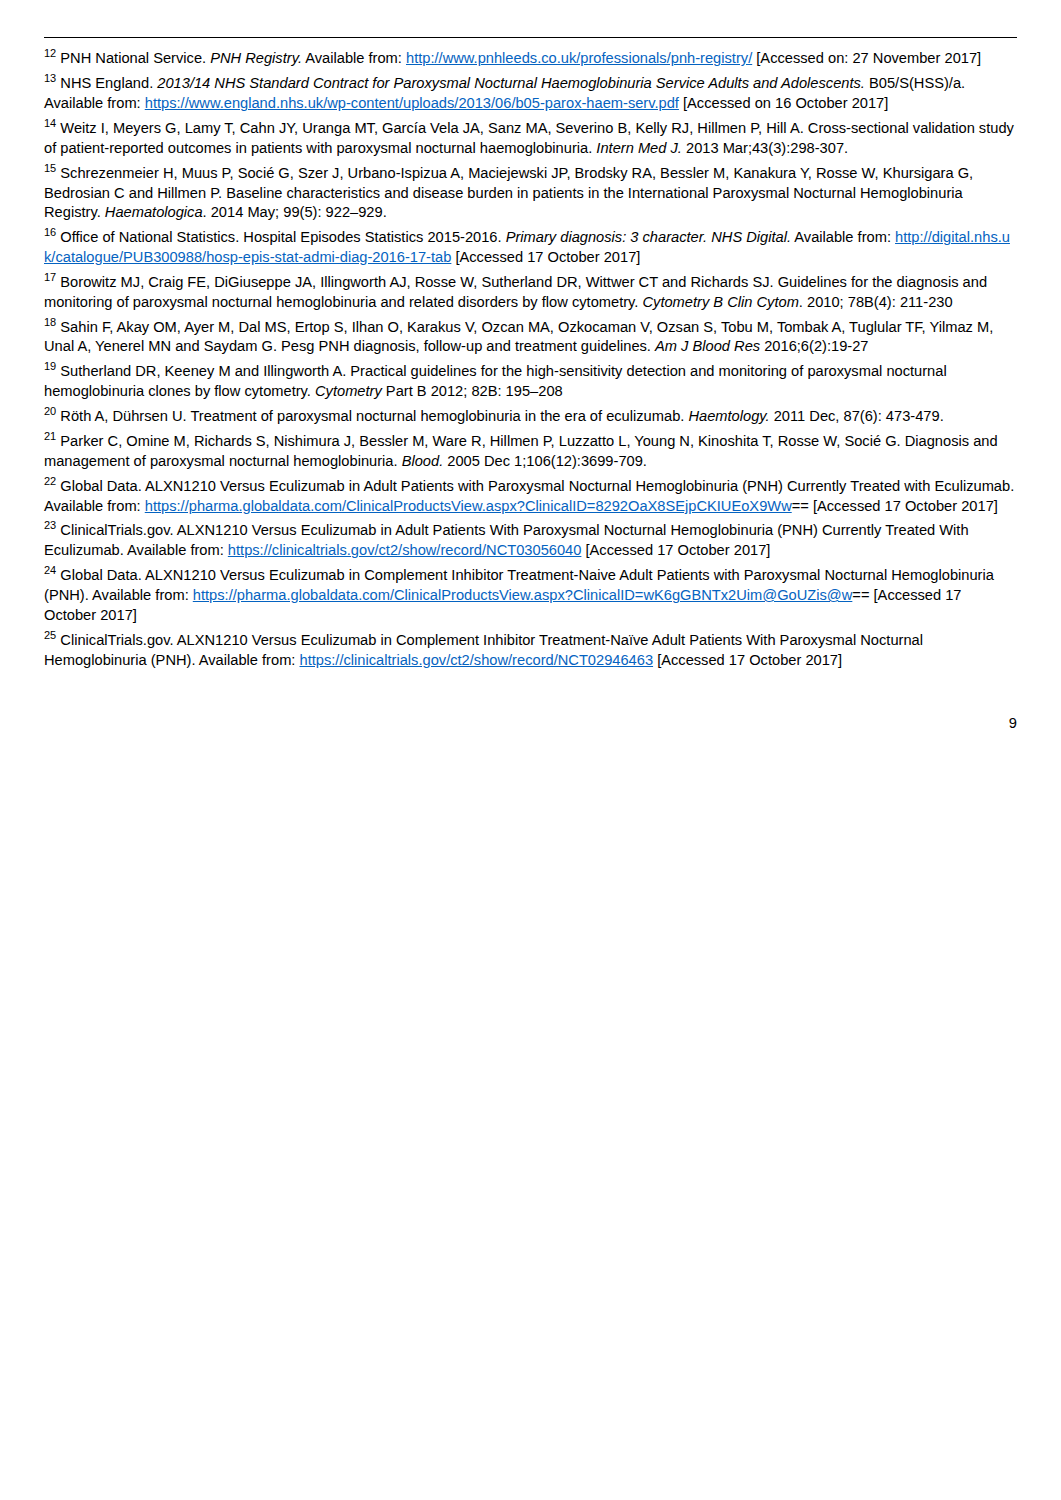12 PNH National Service. PNH Registry. Available from: http://www.pnhleeds.co.uk/professionals/pnh-registry/ [Accessed on: 27 November 2017]
13 NHS England. 2013/14 NHS Standard Contract for Paroxysmal Nocturnal Haemoglobinuria Service Adults and Adolescents. B05/S(HSS)/a. Available from: https://www.england.nhs.uk/wp-content/uploads/2013/06/b05-parox-haem-serv.pdf [Accessed on 16 October 2017]
14 Weitz I, Meyers G, Lamy T, Cahn JY, Uranga MT, García Vela JA, Sanz MA, Severino B, Kelly RJ, Hillmen P, Hill A. Cross-sectional validation study of patient-reported outcomes in patients with paroxysmal nocturnal haemoglobinuria. Intern Med J. 2013 Mar;43(3):298-307.
15 Schrezenmeier H, Muus P, Socié G, Szer J, Urbano-Ispizua A, Maciejewski JP, Brodsky RA, Bessler M, Kanakura Y, Rosse W, Khursigara G, Bedrosian C and Hillmen P. Baseline characteristics and disease burden in patients in the International Paroxysmal Nocturnal Hemoglobinuria Registry. Haematologica. 2014 May; 99(5): 922–929.
16 Office of National Statistics. Hospital Episodes Statistics 2015-2016. Primary diagnosis: 3 character. NHS Digital. Available from: http://digital.nhs.uk/catalogue/PUB300988/hosp-epis-stat-admi-diag-2016-17-tab [Accessed 17 October 2017]
17 Borowitz MJ, Craig FE, DiGiuseppe JA, Illingworth AJ, Rosse W, Sutherland DR, Wittwer CT and Richards SJ. Guidelines for the diagnosis and monitoring of paroxysmal nocturnal hemoglobinuria and related disorders by flow cytometry. Cytometry B Clin Cytom. 2010; 78B(4): 211-230
18 Sahin F, Akay OM, Ayer M, Dal MS, Ertop S, Ilhan O, Karakus V, Ozcan MA, Ozkocaman V, Ozsan S, Tobu M, Tombak A, Tuglular TF, Yilmaz M, Unal A, Yenerel MN and Saydam G. Pesg PNH diagnosis, follow-up and treatment guidelines. Am J Blood Res 2016;6(2):19-27
19 Sutherland DR, Keeney M and Illingworth A. Practical guidelines for the high-sensitivity detection and monitoring of paroxysmal nocturnal hemoglobinuria clones by flow cytometry. Cytometry Part B 2012; 82B: 195–208
20 Röth A, Dührsen U. Treatment of paroxysmal nocturnal hemoglobinuria in the era of eculizumab. Haemtology. 2011 Dec, 87(6): 473-479.
21 Parker C, Omine M, Richards S, Nishimura J, Bessler M, Ware R, Hillmen P, Luzzatto L, Young N, Kinoshita T, Rosse W, Socié G. Diagnosis and management of paroxysmal nocturnal hemoglobinuria. Blood. 2005 Dec 1;106(12):3699-709.
22 Global Data. ALXN1210 Versus Eculizumab in Adult Patients with Paroxysmal Nocturnal Hemoglobinuria (PNH) Currently Treated with Eculizumab. Available from: https://pharma.globaldata.com/ClinicalProductsView.aspx?ClinicalID=8292OaX8SEjpCKIUEoX9Ww== [Accessed 17 October 2017]
23 ClinicalTrials.gov. ALXN1210 Versus Eculizumab in Adult Patients With Paroxysmal Nocturnal Hemoglobinuria (PNH) Currently Treated With Eculizumab. Available from: https://clinicaltrials.gov/ct2/show/record/NCT03056040 [Accessed 17 October 2017]
24 Global Data. ALXN1210 Versus Eculizumab in Complement Inhibitor Treatment-Naive Adult Patients with Paroxysmal Nocturnal Hemoglobinuria (PNH). Available from: https://pharma.globaldata.com/ClinicalProductsView.aspx?ClinicalID=wK6gGBNTx2Uim@GoUZis@w== [Accessed 17 October 2017]
25 ClinicalTrials.gov. ALXN1210 Versus Eculizumab in Complement Inhibitor Treatment-Naïve Adult Patients With Paroxysmal Nocturnal Hemoglobinuria (PNH). Available from: https://clinicaltrials.gov/ct2/show/record/NCT02946463 [Accessed 17 October 2017]
9